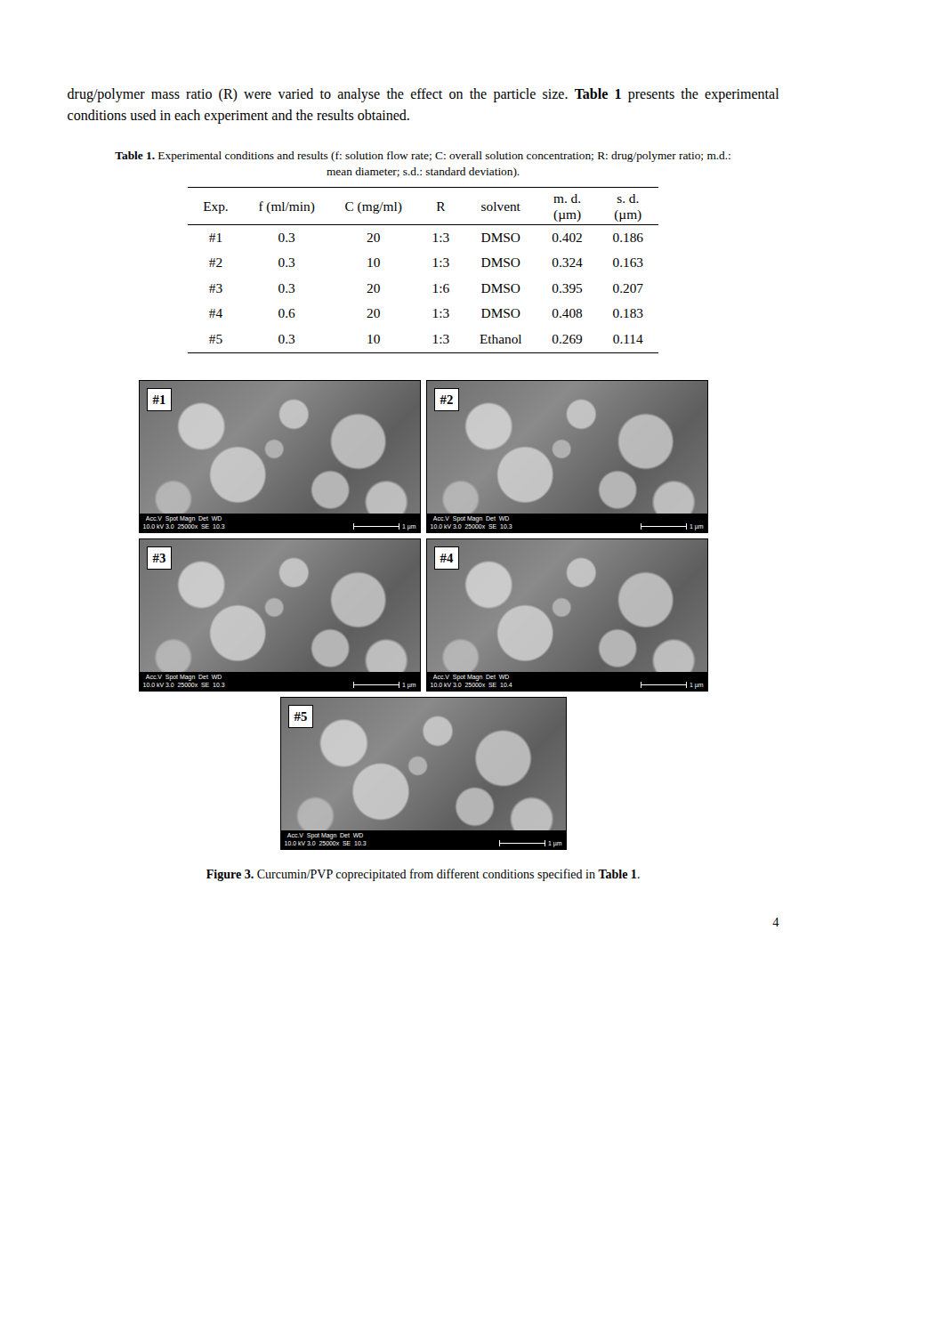drug/polymer mass ratio (R) were varied to analyse the effect on the particle size. Table 1 presents the experimental conditions used in each experiment and the results obtained.
Table 1. Experimental conditions and results (f: solution flow rate; C: overall solution concentration; R: drug/polymer ratio; m.d.: mean diameter; s.d.: standard deviation).
| Exp. | f (ml/min) | C (mg/ml) | R | solvent | m. d. (µm) | s. d. (µm) |
| --- | --- | --- | --- | --- | --- | --- |
| #1 | 0.3 | 20 | 1:3 | DMSO | 0.402 | 0.186 |
| #2 | 0.3 | 10 | 1:3 | DMSO | 0.324 | 0.163 |
| #3 | 0.3 | 20 | 1:6 | DMSO | 0.395 | 0.207 |
| #4 | 0.6 | 20 | 1:3 | DMSO | 0.408 | 0.183 |
| #5 | 0.3 | 10 | 1:3 | Ethanol | 0.269 | 0.114 |
#1
Acc.V Spot Magn Det WD
10.0 kV 3.0 25000x SE 10.3 1 µm
#2
Acc.V Spot Magn Det WD
10.0 kV 3.0 25000x SE 10.3 1 µm
#3
Acc.V Spot Magn Det WD
10.0 kV 3.0 25000x SE 10.3 1 µm
#4
Acc.V Spot Magn Det WD
10.0 kV 3.0 25000x SE 10.4 1 µm
#5
Acc.V Spot Magn Det WD
10.0 kV 3.0 25000x SE 10.3 1 µm
Figure 3. Curcumin/PVP coprecipitated from different conditions specified in Table 1.
4